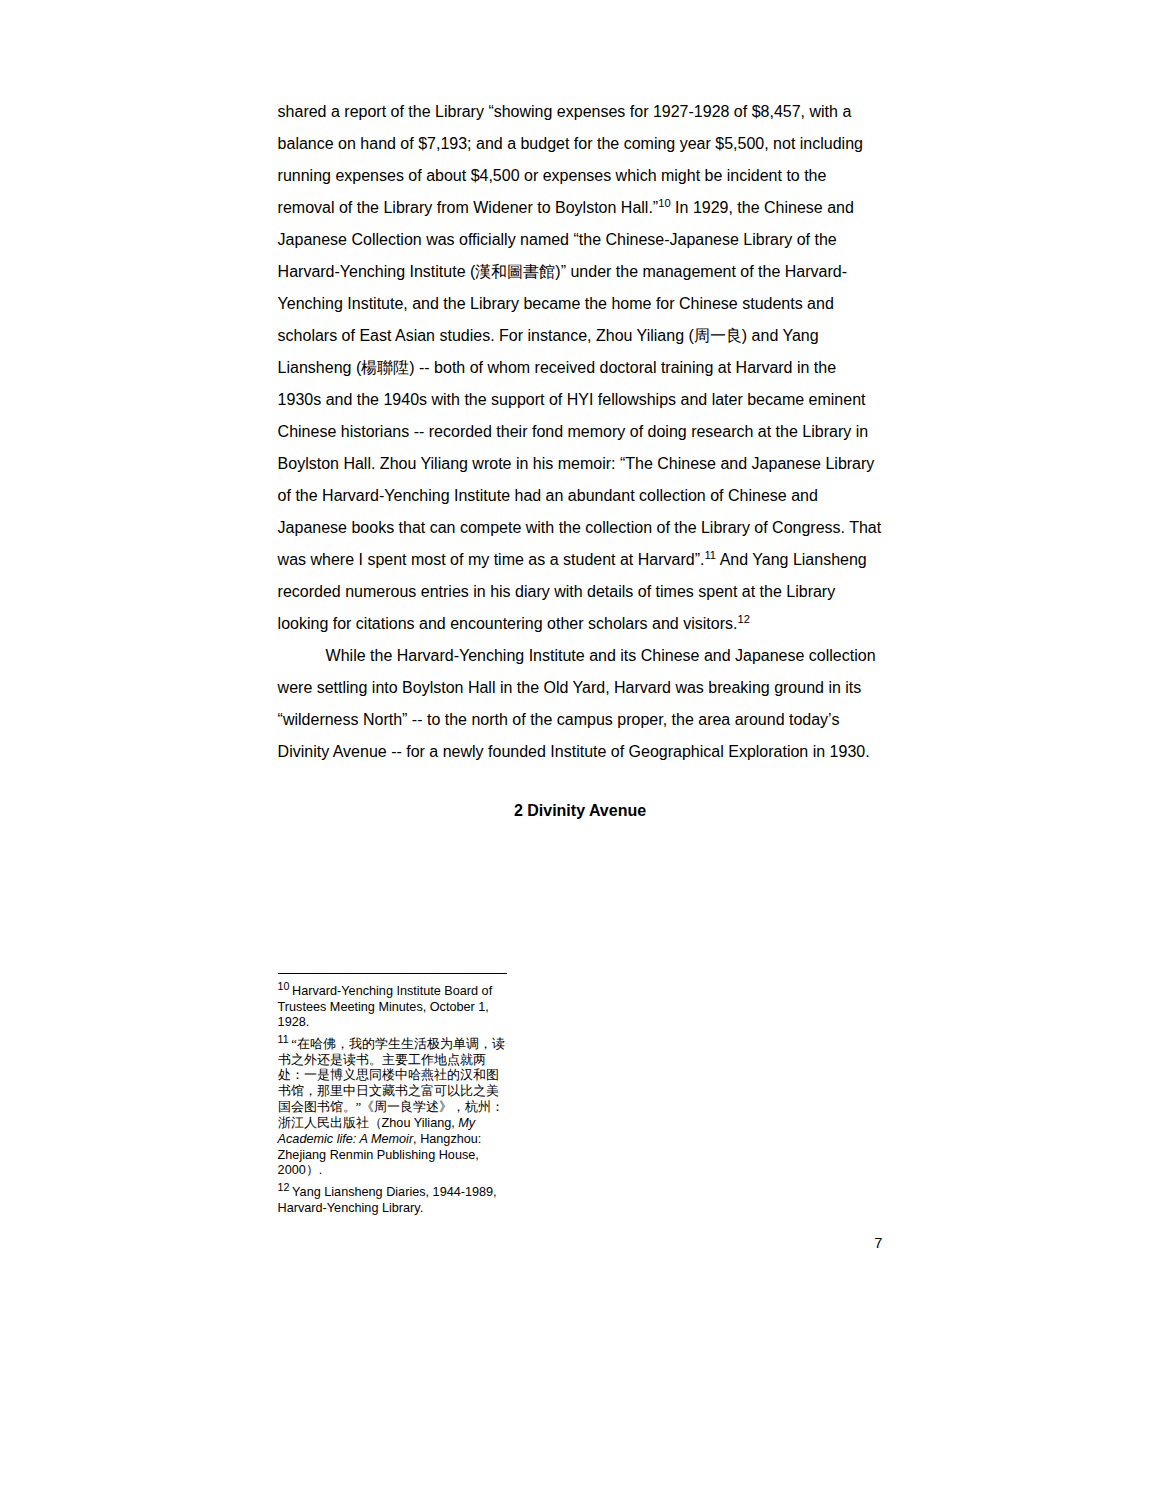shared a report of the Library “showing expenses for 1927-1928 of $8,457, with a balance on hand of $7,193; and a budget for the coming year $5,500, not including running expenses of about $4,500 or expenses which might be incident to the removal of the Library from Widener to Boylston Hall.”10 In 1929, the Chinese and Japanese Collection was officially named “the Chinese-Japanese Library of the Harvard-Yenching Institute (漢和圖書館)” under the management of the Harvard-Yenching Institute, and the Library became the home for Chinese students and scholars of East Asian studies. For instance, Zhou Yiliang (周一良) and Yang Liansheng (楊聯陞) -- both of whom received doctoral training at Harvard in the 1930s and the 1940s with the support of HYI fellowships and later became eminent Chinese historians -- recorded their fond memory of doing research at the Library in Boylston Hall. Zhou Yiliang wrote in his memoir: “The Chinese and Japanese Library of the Harvard-Yenching Institute had an abundant collection of Chinese and Japanese books that can compete with the collection of the Library of Congress. That was where I spent most of my time as a student at Harvard”.11 And Yang Liansheng recorded numerous entries in his diary with details of times spent at the Library looking for citations and encountering other scholars and visitors.12
While the Harvard-Yenching Institute and its Chinese and Japanese collection were settling into Boylston Hall in the Old Yard, Harvard was breaking ground in its “wilderness North” -- to the north of the campus proper, the area around today’s Divinity Avenue -- for a newly founded Institute of Geographical Exploration in 1930.
2 Divinity Avenue
10 Harvard-Yenching Institute Board of Trustees Meeting Minutes, October 1, 1928.
11“在哈佛，我的学生生活极为单调，读书之外还是读书。主要工作地点就两处：一是博义思同楼中哈燕社的汉和图书馆，那里中日文藏书之富可以比之美国会图书馆。”《周一良学述》，杭州：浙江人民出版社（Zhou Yiliang, My Academic life: A Memoir, Hangzhou: Zhejiang Renmin Publishing House, 2000）.
12 Yang Liansheng Diaries, 1944-1989, Harvard-Yenching Library.
7